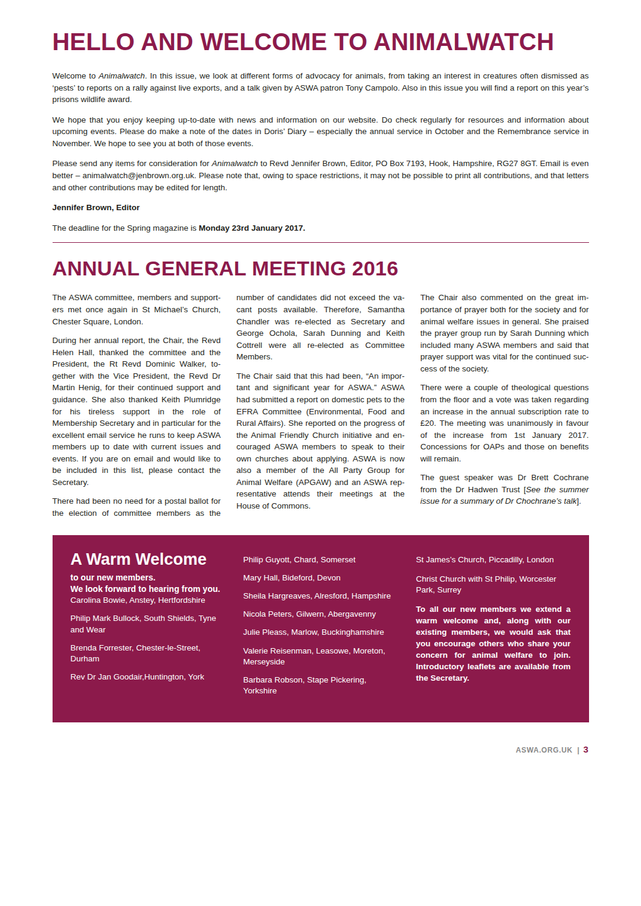Hello and welcome to Animalwatch
Welcome to Animalwatch. In this issue, we look at different forms of advocacy for animals, from taking an interest in creatures often dismissed as ‘pests’ to reports on a rally against live exports, and a talk given by ASWA patron Tony Campolo. Also in this issue you will find a report on this year’s prisons wildlife award.
We hope that you enjoy keeping up-to-date with news and information on our website. Do check regularly for resources and information about upcoming events. Please do make a note of the dates in Doris’ Diary – especially the annual service in October and the Remembrance service in November. We hope to see you at both of those events.
Please send any items for consideration for Animalwatch to Revd Jennifer Brown, Editor, PO Box 7193, Hook, Hampshire, RG27 8GT. Email is even better – animalwatch@jenbrown.org.uk. Please note that, owing to space restrictions, it may not be possible to print all contributions, and that letters and other contributions may be edited for length.
Jennifer Brown, Editor
The deadline for the Spring magazine is Monday 23rd January 2017.
Annual General Meeting 2016
The ASWA committee, members and supporters met once again in St Michael’s Church, Chester Square, London.
During her annual report, the Chair, the Revd Helen Hall, thanked the committee and the President, the Rt Revd Dominic Walker, together with the Vice President, the Revd Dr Martin Henig, for their continued support and guidance. She also thanked Keith Plumridge for his tireless support in the role of Membership Secretary and in particular for the excellent email service he runs to keep ASWA members up to date with current issues and events. If you are on email and would like to be included in this list, please contact the Secretary.
There had been no need for a postal ballot for the election of committee members as the number of candidates did not exceed the vacant posts available. Therefore, Samantha Chandler was re-elected as Secretary and George Ochola, Sarah Dunning and Keith Cottrell were all re-elected as Committee Members.
The Chair said that this had been, “An important and significant year for ASWA.” ASWA had submitted a report on domestic pets to the EFRA Committee (Environmental, Food and Rural Affairs). She reported on the progress of the Animal Friendly Church initiative and encouraged ASWA members to speak to their own churches about applying. ASWA is now also a member of the All Party Group for Animal Welfare (APGAW) and an ASWA representative attends their meetings at the House of Commons.
The Chair also commented on the great importance of prayer both for the society and for animal welfare issues in general. She praised the prayer group run by Sarah Dunning which included many ASWA members and said that prayer support was vital for the continued success of the society.
There were a couple of theological questions from the floor and a vote was taken regarding an increase in the annual subscription rate to £20. The meeting was unanimously in favour of the increase from 1st January 2017. Concessions for OAPs and those on benefits will remain.
The guest speaker was Dr Brett Cochrane from the Dr Hadwen Trust [See the summer issue for a summary of Dr Chochrane’s talk].
A Warm Welcome
to our new members.
We look forward to hearing from you.
Carolina Bowie, Anstey, Hertfordshire
Philip Mark Bullock, South Shields, Tyne and Wear
Brenda Forrester, Chester-le-Street, Durham
Rev Dr Jan Goodair,Huntington, York
Philip Guyott, Chard, Somerset
Mary Hall, Bideford, Devon
Sheila Hargreaves, Alresford, Hampshire
Nicola Peters, Gilwern, Abergavenny
Julie Pleass, Marlow, Buckinghamshire
Valerie Reisenman, Leasowe, Moreton, Merseyside
Barbara Robson, Stape Pickering, Yorkshire
St James’s Church, Piccadilly, London
Christ Church with St Philip, Worcester Park, Surrey
To all our new members we extend a warm welcome and, along with our existing members, we would ask that you encourage others who share your concern for animal welfare to join. Introductory leaflets are available from the Secretary.
ASWA.ORG.UK |3